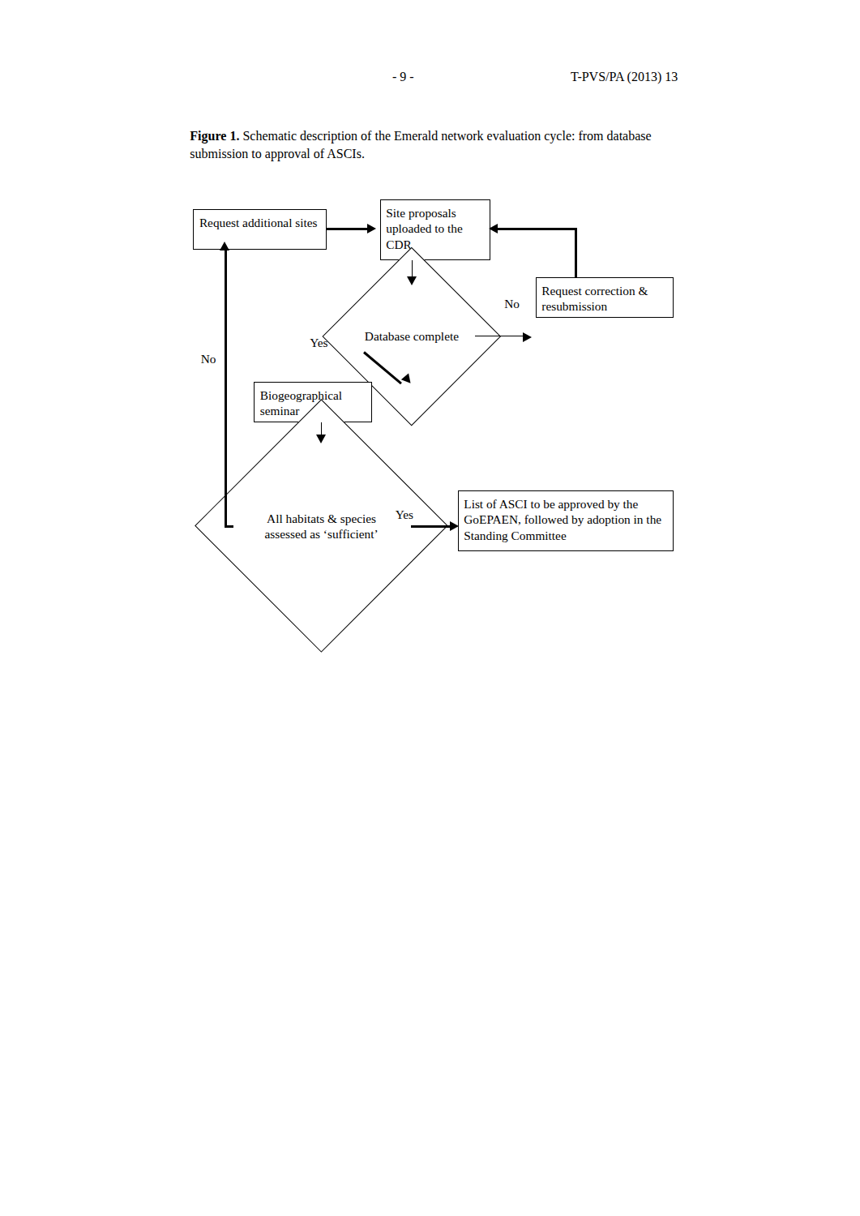- 9 - T-PVS/PA (2013) 13
Figure 1. Schematic description of the Emerald network evaluation cycle: from database submission to approval of ASCIs.
Request additional sites
Site proposals uploaded to the CDR
Request correction & resubmission
Database complete
Biogeographical seminar
All habitats & species assessed as ‘sufficient’
List of ASCI to be approved by the GoEPAEN, followed by adoption in the Standing Committee
No
Yes
No
Yes